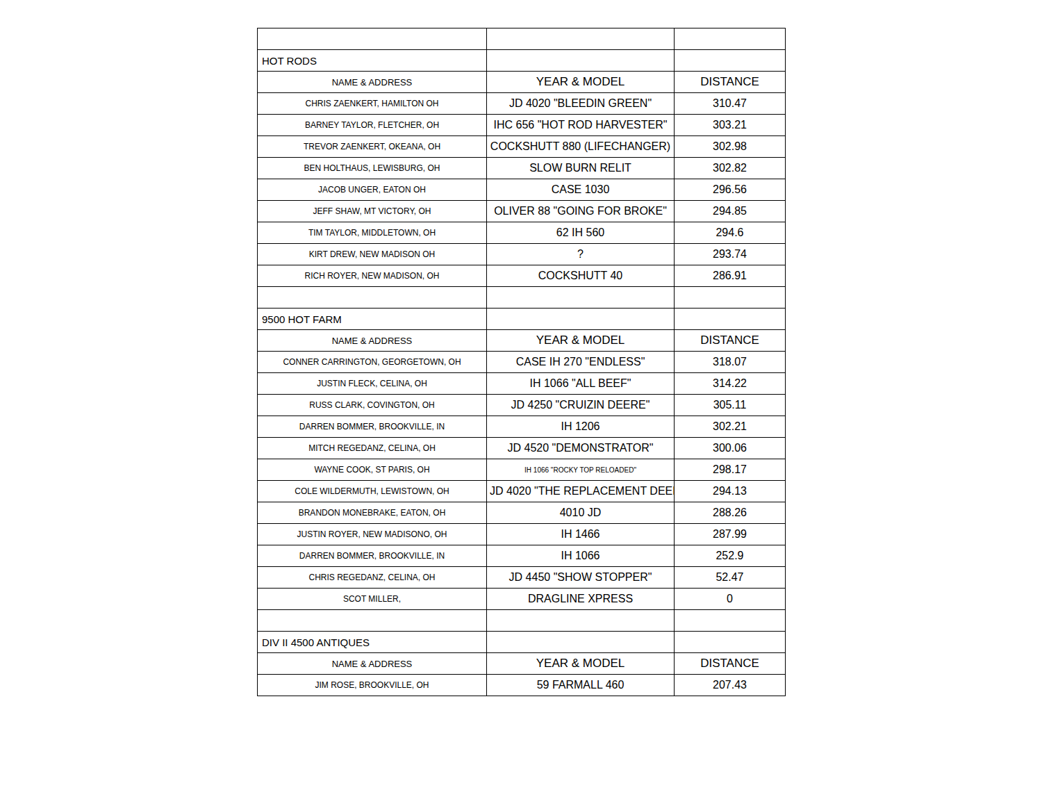| HOT RODS | | |
| NAME & ADDRESS | YEAR & MODEL | DISTANCE |
| CHRIS ZAENKERT, HAMILTON OH | JD 4020 "BLEEDIN GREEN" | 310.47 |
| BARNEY TAYLOR, FLETCHER, OH | IHC 656 "HOT ROD HARVESTER" | 303.21 |
| TREVOR ZAENKERT, OKEANA, OH | COCKSHUTT 880 (LIFECHANGER) | 302.98 |
| BEN HOLTHAUS, LEWISBURG, OH | SLOW BURN RELIT | 302.82 |
| JACOB UNGER, EATON OH | CASE 1030 | 296.56 |
| JEFF SHAW, MT VICTORY, OH | OLIVER 88 "GOING FOR BROKE" | 294.85 |
| TIM TAYLOR, MIDDLETOWN, OH | 62 IH 560 | 294.6 |
| KIRT DREW, NEW MADISON OH | ? | 293.74 |
| RICH ROYER, NEW MADISON, OH | COCKSHUTT 40 | 286.91 |
| 9500 HOT FARM | | |
| NAME & ADDRESS | YEAR & MODEL | DISTANCE |
| CONNER CARRINGTON, GEORGETOWN, OH | CASE IH 270 "ENDLESS" | 318.07 |
| JUSTIN FLECK, CELINA, OH | IH 1066 "ALL BEEF" | 314.22 |
| RUSS CLARK, COVINGTON, OH | JD 4250 "CRUIZIN DEERE" | 305.11 |
| DARREN BOMMER, BROOKVILLE, IN | IH 1206 | 302.21 |
| MITCH REGEDANZ, CELINA, OH | JD 4520 "DEMONSTRATOR" | 300.06 |
| WAYNE COOK, ST PARIS, OH | IH 1066 "ROCKY TOP RELOADED" | 298.17 |
| COLE WILDERMUTH, LEWISTOWN, OH | JD 4020 "THE REPLACEMENT DEERE" | 294.13 |
| BRANDON MONEBRAKE, EATON, OH | 4010 JD | 288.26 |
| JUSTIN ROYER, NEW MADISONO, OH | IH 1466 | 287.99 |
| DARREN BOMMER, BROOKVILLE, IN | IH 1066 | 252.9 |
| CHRIS REGEDANZ, CELINA, OH | JD 4450 "SHOW STOPPER" | 52.47 |
| SCOT MILLER, | DRAGLINE XPRESS | 0 |
| DIV II 4500 ANTIQUES | | |
| NAME & ADDRESS | YEAR & MODEL | DISTANCE |
| JIM ROSE, BROOKVILLE, OH | 59 FARMALL 460 | 207.43 |